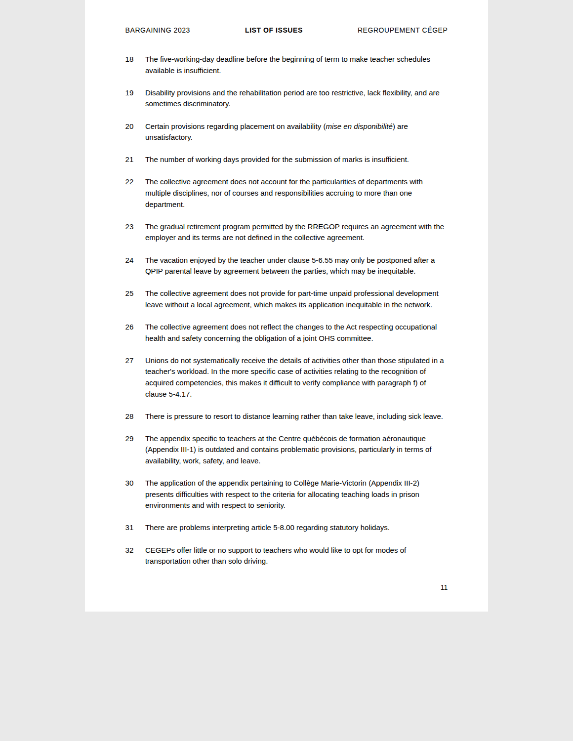BARGAINING 2023 LIST OF ISSUES REGROUPEMENT CÉGEP
The five-working-day deadline before the beginning of term to make teacher schedules available is insufficient.
Disability provisions and the rehabilitation period are too restrictive, lack flexibility, and are sometimes discriminatory.
Certain provisions regarding placement on availability (mise en disponibilité) are unsatisfactory.
The number of working days provided for the submission of marks is insufficient.
The collective agreement does not account for the particularities of departments with multiple disciplines, nor of courses and responsibilities accruing to more than one department.
The gradual retirement program permitted by the RREGOP requires an agreement with the employer and its terms are not defined in the collective agreement.
The vacation enjoyed by the teacher under clause 5-6.55 may only be postponed after a QPIP parental leave by agreement between the parties, which may be inequitable.
The collective agreement does not provide for part-time unpaid professional development leave without a local agreement, which makes its application inequitable in the network.
The collective agreement does not reflect the changes to the Act respecting occupational health and safety concerning the obligation of a joint OHS committee.
Unions do not systematically receive the details of activities other than those stipulated in a teacher's workload. In the more specific case of activities relating to the recognition of acquired competencies, this makes it difficult to verify compliance with paragraph f) of clause 5-4.17.
There is pressure to resort to distance learning rather than take leave, including sick leave.
The appendix specific to teachers at the Centre québécois de formation aéronautique (Appendix III-1) is outdated and contains problematic provisions, particularly in terms of availability, work, safety, and leave.
The application of the appendix pertaining to Collège Marie-Victorin (Appendix III-2) presents difficulties with respect to the criteria for allocating teaching loads in prison environments and with respect to seniority.
There are problems interpreting article 5-8.00 regarding statutory holidays.
CEGEPs offer little or no support to teachers who would like to opt for modes of transportation other than solo driving.
11